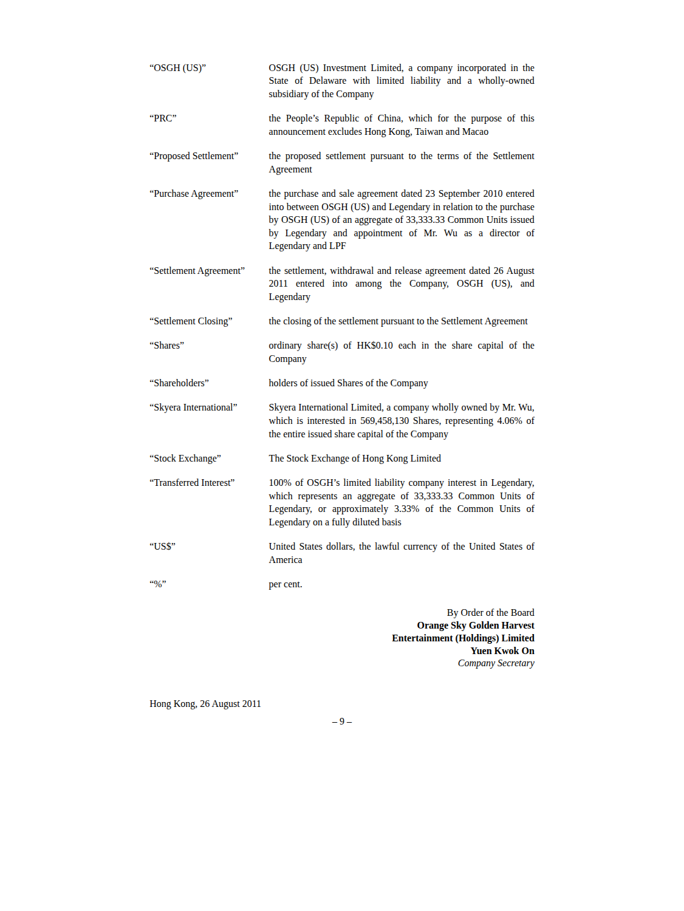| “OSGH (US)” | OSGH (US) Investment Limited, a company incorporated in the State of Delaware with limited liability and a wholly-owned subsidiary of the Company |
| “PRC” | the People’s Republic of China, which for the purpose of this announcement excludes Hong Kong, Taiwan and Macao |
| “Proposed Settlement” | the proposed settlement pursuant to the terms of the Settlement Agreement |
| “Purchase Agreement” | the purchase and sale agreement dated 23 September 2010 entered into between OSGH (US) and Legendary in relation to the purchase by OSGH (US) of an aggregate of 33,333.33 Common Units issued by Legendary and appointment of Mr. Wu as a director of Legendary and LPF |
| “Settlement Agreement” | the settlement, withdrawal and release agreement dated 26 August 2011 entered into among the Company, OSGH (US), and Legendary |
| “Settlement Closing” | the closing of the settlement pursuant to the Settlement Agreement |
| “Shares” | ordinary share(s) of HK$0.10 each in the share capital of the Company |
| “Shareholders” | holders of issued Shares of the Company |
| “Skyera International” | Skyera International Limited, a company wholly owned by Mr. Wu, which is interested in 569,458,130 Shares, representing 4.06% of the entire issued share capital of the Company |
| “Stock Exchange” | The Stock Exchange of Hong Kong Limited |
| “Transferred Interest” | 100% of OSGH’s limited liability company interest in Legendary, which represents an aggregate of 33,333.33 Common Units of Legendary, or approximately 3.33% of the Common Units of Legendary on a fully diluted basis |
| “US$” | United States dollars, the lawful currency of the United States of America |
| “%” | per cent. |
By Order of the Board Orange Sky Golden Harvest Entertainment (Holdings) Limited Yuen Kwok On Company Secretary
Hong Kong, 26 August 2011
– 9 –